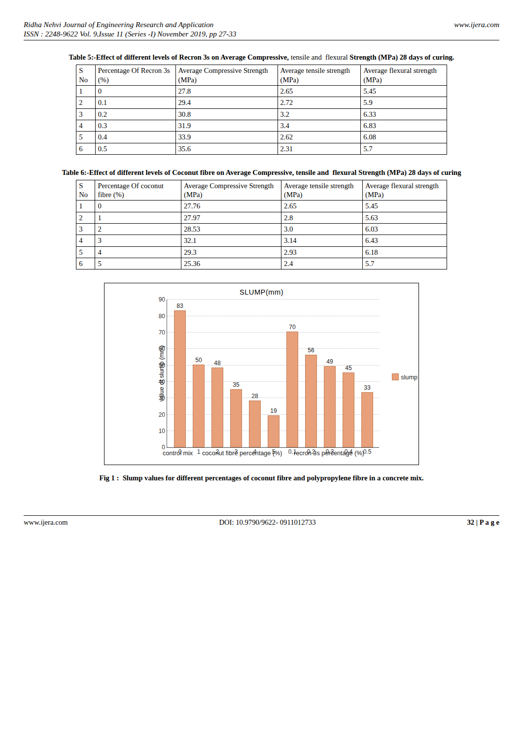Ridha Nehvi Journal of Engineering Research and Application
ISSN : 2248-9622 Vol. 9,Issue 11 (Series -I) November 2019, pp 27-33
www.ijera.com
Table 5:-Effect of different levels of Recron 3s on Average Compressive, tensile and flexural Strength (MPa) 28 days of curing.
| S No | Percentage Of Recron 3s (%) | Average Compressive Strength (MPa) | Average tensile strength (MPa) | Average flexural strength (MPa) |
| --- | --- | --- | --- | --- |
| 1 | 0 | 27.8 | 2.65 | 5.45 |
| 2 | 0.1 | 29.4 | 2.72 | 5.9 |
| 3 | 0.2 | 30.8 | 3.2 | 6.33 |
| 4 | 0.3 | 31.9 | 3.4 | 6.83 |
| 5 | 0.4 | 33.9 | 2.62 | 6.08 |
| 6 | 0.5 | 35.6 | 2.31 | 5.7 |
Table 6:-Effect of different levels of Coconut fibre on Average Compressive, tensile and flexural Strength (MPa) 28 days of curing
| S No | Percentage Of coconut fibre (%) | Average Compressive Strength (MPa) | Average tensile strength (MPa) | Average flexural strength (MPa) |
| --- | --- | --- | --- | --- |
| 1 | 0 | 27.76 | 2.65 | 5.45 |
| 2 | 1 | 27.97 | 2.8 | 5.63 |
| 3 | 2 | 28.53 | 3.0 | 6.03 |
| 4 | 3 | 32.1 | 3.14 | 6.43 |
| 5 | 4 | 29.3 | 2.93 | 6.18 |
| 6 | 5 | 25.36 | 2.4 | 5.7 |
SLUMP(mm)
value of slump (mm)
0
10
20
30
40
50
60
70
80
90
83 0
50 1
48 2
35 3
28 4
19 5
70 0.1
56 0.2
49 0.3
45 0.4
33 0.5
slump
control mix coconut fibre percentage (%) recron 3s percentage (%)
Fig 1 : Slump values for different percentages of coconut fibre and polypropylene fibre in a concrete mix.
www.ijera.com
DOI: 10.9790/9622- 0911012733
32 | P a g e